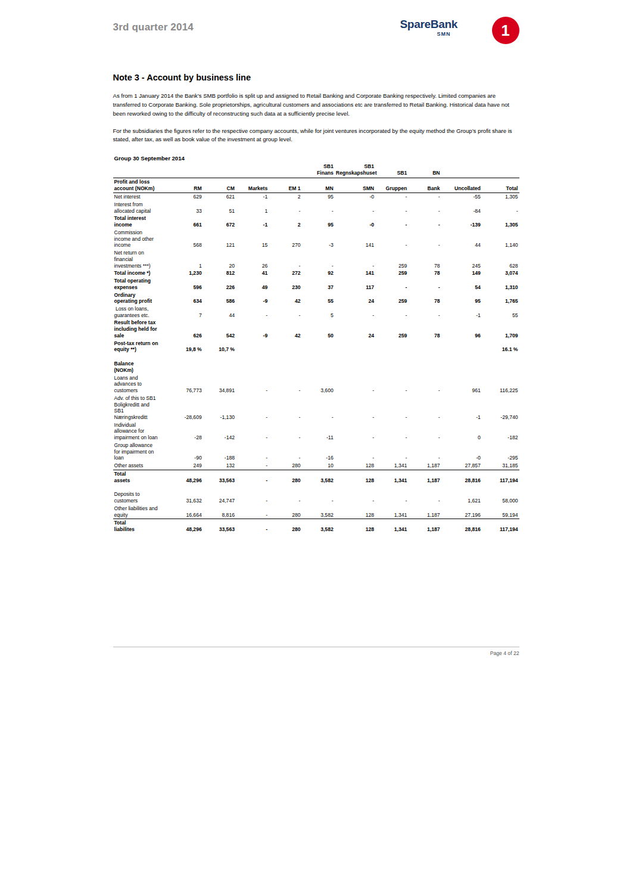3rd quarter 2014
SpareBank
SMN
Note 3 - Account by business line
As from 1 January 2014 the Bank's SMB portfolio is split up and assigned to Retail Banking and Corporate Banking respectively. Limited companies are transferred to Corporate Banking. Sole proprietorships, agricultural customers and associations etc are transferred to Retail Banking. Historical data have not been reworked owing to the difficulty of reconstructing such data at a sufficiently precise level.
For the subsidiaries the figures refer to the respective company accounts, while for joint ventures incorporated by the equity method the Group’s profit share is stated, after tax, as well as book value of the investment at group level.
Group 30 September 2014
| | | | | | SB1 Finans | SB1 Regnskapshuset | SB1 | BN | | |
| --- | --- | --- | --- | --- | --- | --- | --- | --- | --- | --- |
| Profit and loss account (NOKm) | RM | CM | Markets | EM 1 | MN | SMN | Gruppen | Bank | Uncollated | Total |
| Net interest | 629 | 621 | -1 | 2 | 95 | -0 | - | - | -55 | 1,305 |
| Interest from allocated capital | 33 | 51 | 1 | - | - | - | - | - | -84 | - |
| Total interest income | 661 | 672 | -1 | 2 | 95 | -0 | - | - | -139 | 1,305 |
| Commission income and other income | 568 | 121 | 15 | 270 | -3 | 141 | - | - | 44 | 1,140 |
| Net return on financial investments ***) | 1 | 20 | 26 | - | - | - | 259 | 78 | 245 | 628 |
| Total income *) | 1,230 | 812 | 41 | 272 | 92 | 141 | 259 | 78 | 149 | 3,074 |
| Total operating expenses | 596 | 226 | 49 | 230 | 37 | 117 | - | - | 54 | 1,310 |
| Ordinary operating profit | 634 | 586 | -9 | 42 | 55 | 24 | 259 | 78 | 95 | 1,765 |
| Loss on loans, guarantees etc. | 7 | 44 | - | - | 5 | - | - | - | -1 | 55 |
| Result before tax including held for sale | 626 | 542 | -9 | 42 | 50 | 24 | 259 | 78 | 96 | 1,709 |
| Post-tax return on equity **) | 19,8 % | 10,7 % | | | | | | | | 16.1 % |
| Balance (NOKm) | | | | | | | | | | |
| Loans and advances to customers | 76,773 | 34,891 | - | - | 3,600 | - | - | - | 961 | 116,225 |
| Adv. of this to SB1 Boligkreditt and SB1 Næringskreditt | -28,609 | -1,130 | - | - | - | - | - | - | -1 | -29,740 |
| Individual allowance for impairment on loan | -28 | -142 | - | - | -11 | - | - | - | 0 | -182 |
| Group allowance for impairment on loan | -90 | -188 | - | - | -16 | - | - | - | -0 | -295 |
| Other assets | 249 | 132 | - | 280 | 10 | 128 | 1,341 | 1,187 | 27,857 | 31,185 |
| Total assets | 48,296 | 33,563 | - | 280 | 3,582 | 128 | 1,341 | 1,187 | 28,816 | 117,194 |
| Deposits to customers | 31,632 | 24,747 | - | - | - | - | - | - | 1,621 | 58,000 |
| Other liabilities and equity | 16,664 | 8,816 | - | 280 | 3,582 | 128 | 1,341 | 1,187 | 27,196 | 59,194 |
| Total liabilites | 48,296 | 33,563 | - | 280 | 3,582 | 128 | 1,341 | 1,187 | 28,816 | 117,194 |
Page 4 of 22